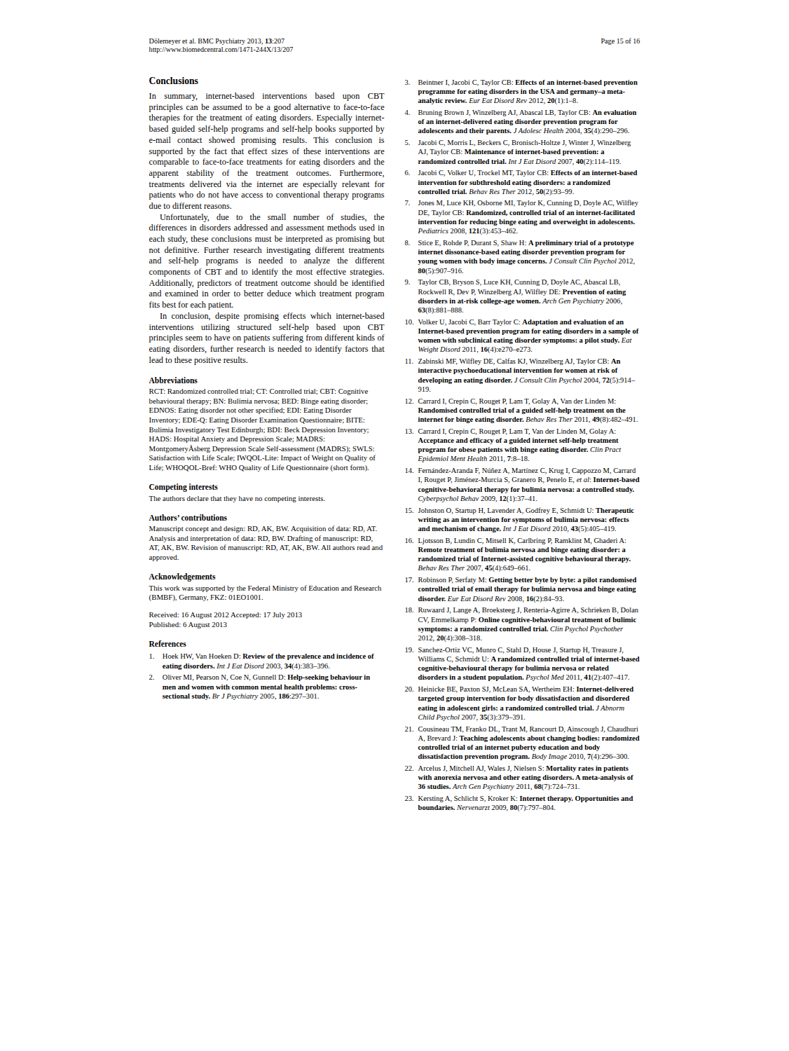Dölemeyer et al. BMC Psychiatry 2013, 13:207
http://www.biomedcentral.com/1471-244X/13/207
Page 15 of 16
Conclusions
In summary, internet-based interventions based upon CBT principles can be assumed to be a good alternative to face-to-face therapies for the treatment of eating disorders. Especially internet-based guided self-help programs and self-help books supported by e-mail contact showed promising results. This conclusion is supported by the fact that effect sizes of these interventions are comparable to face-to-face treatments for eating disorders and the apparent stability of the treatment outcomes. Furthermore, treatments delivered via the internet are especially relevant for patients who do not have access to conventional therapy programs due to different reasons.
Unfortunately, due to the small number of studies, the differences in disorders addressed and assessment methods used in each study, these conclusions must be interpreted as promising but not definitive. Further research investigating different treatments and self-help programs is needed to analyze the different components of CBT and to identify the most effective strategies. Additionally, predictors of treatment outcome should be identified and examined in order to better deduce which treatment program fits best for each patient.
In conclusion, despite promising effects which internet-based interventions utilizing structured self-help based upon CBT principles seem to have on patients suffering from different kinds of eating disorders, further research is needed to identify factors that lead to these positive results.
Abbreviations
RCT: Randomized controlled trial; CT: Controlled trial; CBT: Cognitive behavioural therapy; BN: Bulimia nervosa; BED: Binge eating disorder; EDNOS: Eating disorder not other specified; EDI: Eating Disorder Inventory; EDE-Q: Eating Disorder Examination Questionnaire; BITE: Bulimia Investigatory Test Edinburgh; BDI: Beck Depression Inventory; HADS: Hospital Anxiety and Depression Scale; MADRS: MontgomeryÅsberg Depression Scale Self-assessment (MADRS); SWLS: Satisfaction with Life Scale; IWQOL-Lite: Impact of Weight on Quality of Life; WHOQOL-Bref: WHO Quality of Life Questionnaire (short form).
Competing interests
The authors declare that they have no competing interests.
Authors’ contributions
Manuscript concept and design: RD, AK, BW. Acquisition of data: RD, AT. Analysis and interpretation of data: RD, BW. Drafting of manuscript: RD, AT, AK, BW. Revision of manuscript: RD, AT, AK, BW. All authors read and approved.
Acknowledgements
This work was supported by the Federal Ministry of Education and Research (BMBF), Germany, FKZ: 01EO1001.
Received: 16 August 2012 Accepted: 17 July 2013
Published: 6 August 2013
References
1. Hoek HW, Van Hoeken D: Review of the prevalence and incidence of eating disorders. Int J Eat Disord 2003, 34(4):383–396.
2. Oliver MI, Pearson N, Coe N, Gunnell D: Help-seeking behaviour in men and women with common mental health problems: cross-sectional study. Br J Psychiatry 2005, 186:297–301.
3. Beintner I, Jacobi C, Taylor CB: Effects of an internet-based prevention programme for eating disorders in the USA and germany–a meta-analytic review. Eur Eat Disord Rev 2012, 20(1):1–8.
4. Bruning Brown J, Winzelberg AJ, Abascal LB, Taylor CB: An evaluation of an internet-delivered eating disorder prevention program for adolescents and their parents. J Adolesc Health 2004, 35(4):290–296.
5. Jacobi C, Morris L, Beckers C, Bronisch-Holtze J, Winter J, Winzelberg AJ, Taylor CB: Maintenance of internet-based prevention: a randomized controlled trial. Int J Eat Disord 2007, 40(2):114–119.
6. Jacobi C, Volker U, Trockel MT, Taylor CB: Effects of an internet-based intervention for subthreshold eating disorders: a randomized controlled trial. Behav Res Ther 2012, 50(2):93–99.
7. Jones M, Luce KH, Osborne MI, Taylor K, Cunning D, Doyle AC, Wilfley DE, Taylor CB: Randomized, controlled trial of an internet-facilitated intervention for reducing binge eating and overweight in adolescents. Pediatrics 2008, 121(3):453–462.
8. Stice E, Rohde P, Durant S, Shaw H: A preliminary trial of a prototype internet dissonance-based eating disorder prevention program for young women with body image concerns. J Consult Clin Psychol 2012, 80(5):907–916.
9. Taylor CB, Bryson S, Luce KH, Cunning D, Doyle AC, Abascal LB, Rockwell R, Dev P, Winzelberg AJ, Wilfley DE: Prevention of eating disorders in at-risk college-age women. Arch Gen Psychiatry 2006, 63(8):881–888.
10. Volker U, Jacobi C, Barr Taylor C: Adaptation and evaluation of an Internet-based prevention program for eating disorders in a sample of women with subclinical eating disorder symptoms: a pilot study. Eat Weight Disord 2011, 16(4):e270–e273.
11. Zabinski MF, Wilfley DE, Calfas KJ, Winzelberg AJ, Taylor CB: An interactive psychoeducational intervention for women at risk of developing an eating disorder. J Consult Clin Psychol 2004, 72(5):914–919.
12. Carrard I, Crepin C, Rouget P, Lam T, Golay A, Van der Linden M: Randomised controlled trial of a guided self-help treatment on the internet for binge eating disorder. Behav Res Ther 2011, 49(8):482–491.
13. Carrard I, Crepin C, Rouget P, Lam T, Van der Linden M, Golay A: Acceptance and efficacy of a guided internet self-help treatment program for obese patients with binge eating disorder. Clin Pract Epidemiol Ment Health 2011, 7:8–18.
14. Fernández-Aranda F, Núñez A, Martínez C, Krug I, Cappozzo M, Carrard I, Rouget P, Jiménez-Murcia S, Granero R, Penelo E, et al: Internet-based cognitive-behavioral therapy for bulimia nervosa: a controlled study. Cyberpsychol Behav 2009, 12(1):37–41.
15. Johnston O, Startup H, Lavender A, Godfrey E, Schmidt U: Therapeutic writing as an intervention for symptoms of bulimia nervosa: effects and mechanism of change. Int J Eat Disord 2010, 43(5):405–419.
16. Ljotsson B, Lundin C, Mitsell K, Carlbring P, Ramklint M, Ghaderi A: Remote treatment of bulimia nervosa and binge eating disorder: a randomized trial of Internet-assisted cognitive behavioural therapy. Behav Res Ther 2007, 45(4):649–661.
17. Robinson P, Serfaty M: Getting better byte by byte: a pilot randomised controlled trial of email therapy for bulimia nervosa and binge eating disorder. Eur Eat Disord Rev 2008, 16(2):84–93.
18. Ruwaard J, Lange A, Broeksteeg J, Renteria-Agirre A, Schrieken B, Dolan CV, Emmelkamp P: Online cognitive-behavioural treatment of bulimic symptoms: a randomized controlled trial. Clin Psychol Psychother 2012, 20(4):308–318.
19. Sanchez-Ortiz VC, Munro C, Stahl D, House J, Startup H, Treasure J, Williams C, Schmidt U: A randomized controlled trial of internet-based cognitive-behavioural therapy for bulimia nervosa or related disorders in a student population. Psychol Med 2011, 41(2):407–417.
20. Heinicke BE, Paxton SJ, McLean SA, Wertheim EH: Internet-delivered targeted group intervention for body dissatisfaction and disordered eating in adolescent girls: a randomized controlled trial. J Abnorm Child Psychol 2007, 35(3):379–391.
21. Cousineau TM, Franko DL, Trant M, Rancourt D, Ainscough J, Chaudhuri A, Brevard J: Teaching adolescents about changing bodies: randomized controlled trial of an internet puberty education and body dissatisfaction prevention program. Body Image 2010, 7(4):296–300.
22. Arcelus J, Mitchell AJ, Wales J, Nielsen S: Mortality rates in patients with anorexia nervosa and other eating disorders. A meta-analysis of 36 studies. Arch Gen Psychiatry 2011, 68(7):724–731.
23. Kersting A, Schlicht S, Kroker K: Internet therapy. Opportunities and boundaries. Nervenarzt 2009, 80(7):797–804.